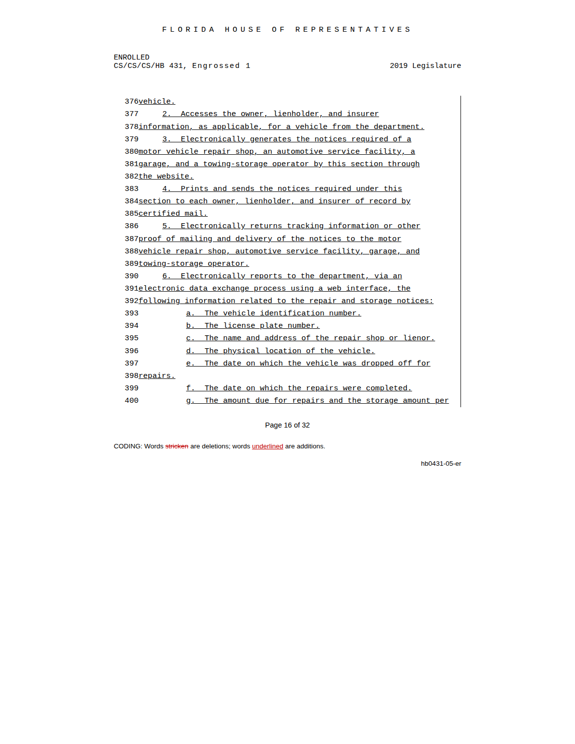FLORIDA HOUSE OF REPRESENTATIVES
ENROLLED
CS/CS/CS/HB 431, Engrossed 1 2019 Legislature
| 376 | vehicle. |
| 377 | 2. Accesses the owner, lienholder, and insurer |
| 378 | information, as applicable, for a vehicle from the department. |
| 379 | 3. Electronically generates the notices required of a |
| 380 | motor vehicle repair shop, an automotive service facility, a |
| 381 | garage, and a towing-storage operator by this section through |
| 382 | the website. |
| 383 | 4. Prints and sends the notices required under this |
| 384 | section to each owner, lienholder, and insurer of record by |
| 385 | certified mail. |
| 386 | 5. Electronically returns tracking information or other |
| 387 | proof of mailing and delivery of the notices to the motor |
| 388 | vehicle repair shop, automotive service facility, garage, and |
| 389 | towing-storage operator. |
| 390 | 6. Electronically reports to the department, via an |
| 391 | electronic data exchange process using a web interface, the |
| 392 | following information related to the repair and storage notices: |
| 393 | a. The vehicle identification number. |
| 394 | b. The license plate number. |
| 395 | c. The name and address of the repair shop or lienor. |
| 396 | d. The physical location of the vehicle. |
| 397 | e. The date on which the vehicle was dropped off for |
| 398 | repairs. |
| 399 | f. The date on which the repairs were completed. |
| 400 | g. The amount due for repairs and the storage amount per |
Page 16 of 32
CODING: Words stricken are deletions; words underlined are additions.
hb0431-05-er